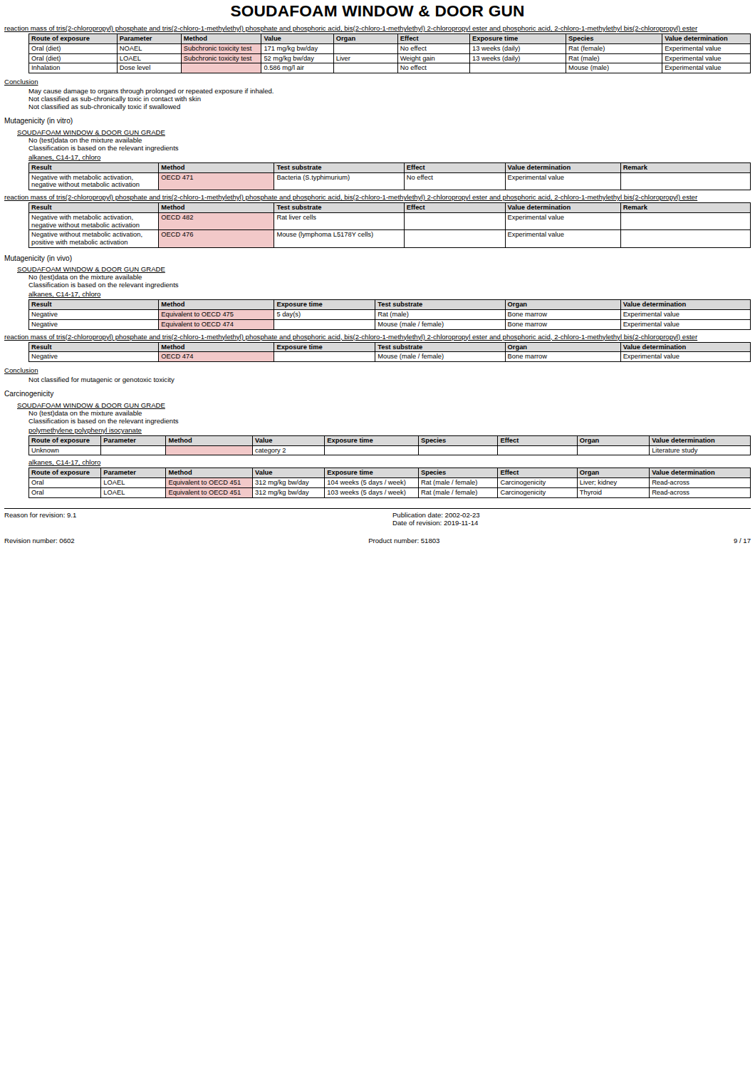SOUDAFOAM WINDOW & DOOR GUN
reaction mass of tris(2-chloropropyl) phosphate and tris(2-chloro-1-methylethyl) phosphate and phosphoric acid, bis(2-chloro-1-methylethyl) 2-chloropropyl ester and phosphoric acid, 2-chloro-1-methylethyl bis(2-chloropropyl) ester
| Route of exposure | Parameter | Method | Value | Organ | Effect | Exposure time | Species | Value determination |
| --- | --- | --- | --- | --- | --- | --- | --- | --- |
| Oral (diet) | NOAEL | Subchronic toxicity test | 171 mg/kg bw/day | | No effect | 13 weeks (daily) | Rat (female) | Experimental value |
| Oral (diet) | LOAEL | Subchronic toxicity test | 52 mg/kg bw/day | Liver | Weight gain | 13 weeks (daily) | Rat (male) | Experimental value |
| Inhalation | Dose level | | 0.586 mg/l air | | No effect | | Mouse (male) | Experimental value |
Conclusion
May cause damage to organs through prolonged or repeated exposure if inhaled.
Not classified as sub-chronically toxic in contact with skin
Not classified as sub-chronically toxic if swallowed
Mutagenicity (in vitro)
SOUDAFOAM WINDOW & DOOR GUN GRADE
No (test)data on the mixture available
Classification is based on the relevant ingredients
alkanes, C14-17, chloro
| Result | Method | Test substrate | Effect | Value determination | Remark |
| --- | --- | --- | --- | --- | --- |
| Negative with metabolic activation, negative without metabolic activation | OECD 471 | Bacteria (S.typhimurium) | No effect | Experimental value | |
reaction mass of tris(2-chloropropyl) phosphate and tris(2-chloro-1-methylethyl) phosphate and phosphoric acid, bis(2-chloro-1-methylethyl) 2-chloropropyl ester and phosphoric acid, 2-chloro-1-methylethyl bis(2-chloropropyl) ester
| Result | Method | Test substrate | Effect | Value determination | Remark |
| --- | --- | --- | --- | --- | --- |
| Negative with metabolic activation, negative without metabolic activation | OECD 482 | Rat liver cells | | Experimental value | |
| Negative without metabolic activation, positive with metabolic activation | OECD 476 | Mouse (lymphoma L5178Y cells) | | Experimental value | |
Mutagenicity (in vivo)
SOUDAFOAM WINDOW & DOOR GUN GRADE
No (test)data on the mixture available
Classification is based on the relevant ingredients
alkanes, C14-17, chloro
| Result | Method | Exposure time | Test substrate | Organ | Value determination |
| --- | --- | --- | --- | --- | --- |
| Negative | Equivalent to OECD 475 | 5 day(s) | Rat (male) | Bone marrow | Experimental value |
| Negative | Equivalent to OECD 474 | | Mouse (male / female) | Bone marrow | Experimental value |
reaction mass of tris(2-chloropropyl) phosphate and tris(2-chloro-1-methylethyl) phosphate and phosphoric acid, bis(2-chloro-1-methylethyl) 2-chloropropyl ester and phosphoric acid, 2-chloro-1-methylethyl bis(2-chloropropyl) ester
| Result | Method | Exposure time | Test substrate | Organ | Value determination |
| --- | --- | --- | --- | --- | --- |
| Negative | OECD 474 | | Mouse (male / female) | Bone marrow | Experimental value |
Conclusion
Not classified for mutagenic or genotoxic toxicity
Carcinogenicity
SOUDAFOAM WINDOW & DOOR GUN GRADE
No (test)data on the mixture available
Classification is based on the relevant ingredients
polymethylene polyphenyl isocyanate
| Route of exposure | Parameter | Method | Value | Exposure time | Species | Effect | Organ | Value determination |
| --- | --- | --- | --- | --- | --- | --- | --- | --- |
| Unknown | | | category 2 | | | | | Literature study |
alkanes, C14-17, chloro
| Route of exposure | Parameter | Method | Value | Exposure time | Species | Effect | Organ | Value determination |
| --- | --- | --- | --- | --- | --- | --- | --- | --- |
| Oral | LOAEL | Equivalent to OECD 451 | 312 mg/kg bw/day | 104 weeks (5 days / week) | Rat (male / female) | Carcinogenicity | Liver; kidney | Read-across |
| Oral | LOAEL | Equivalent to OECD 451 | 312 mg/kg bw/day | 103 weeks (5 days / week) | Rat (male / female) | Carcinogenicity | Thyroid | Read-across |
Reason for revision: 9.1
Publication date: 2002-02-23
Date of revision: 2019-11-14
Revision number: 0602
Product number: 51803
9 / 17